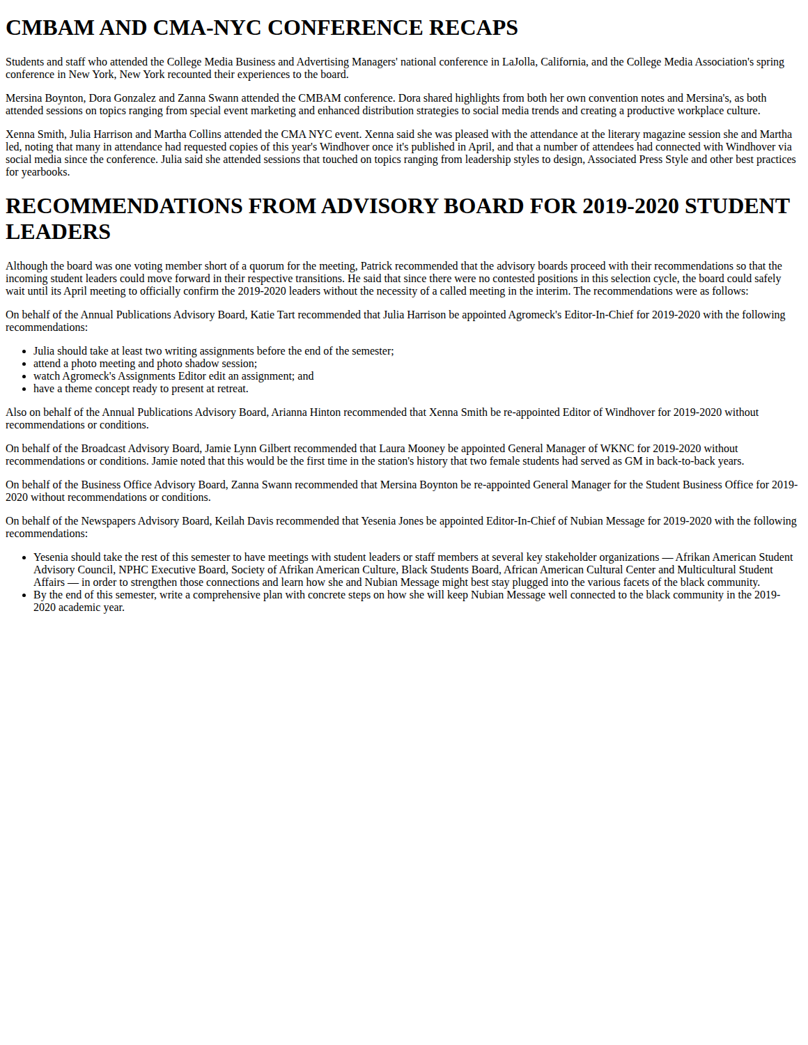CMBAM AND CMA-NYC CONFERENCE RECAPS
Students and staff who attended the College Media Business and Advertising Managers' national conference in LaJolla, California, and the College Media Association's spring conference in New York, New York recounted their experiences to the board.
Mersina Boynton, Dora Gonzalez and Zanna Swann attended the CMBAM conference. Dora shared highlights from both her own convention notes and Mersina's, as both attended sessions on topics ranging from special event marketing and enhanced distribution strategies to social media trends and creating a productive workplace culture.
Xenna Smith, Julia Harrison and Martha Collins attended the CMA NYC event. Xenna said she was pleased with the attendance at the literary magazine session she and Martha led, noting that many in attendance had requested copies of this year's Windhover once it's published in April, and that a number of attendees had connected with Windhover via social media since the conference. Julia said she attended sessions that touched on topics ranging from leadership styles to design, Associated Press Style and other best practices for yearbooks.
RECOMMENDATIONS FROM ADVISORY BOARD FOR 2019-2020 STUDENT LEADERS
Although the board was one voting member short of a quorum for the meeting, Patrick recommended that the advisory boards proceed with their recommendations so that the incoming student leaders could move forward in their respective transitions. He said that since there were no contested positions in this selection cycle, the board could safely wait until its April meeting to officially confirm the 2019-2020 leaders without the necessity of a called meeting in the interim. The recommendations were as follows:
On behalf of the Annual Publications Advisory Board, Katie Tart recommended that Julia Harrison be appointed Agromeck's Editor-In-Chief for 2019-2020 with the following recommendations:
Julia should take at least two writing assignments before the end of the semester;
attend a photo meeting and photo shadow session;
watch Agromeck's Assignments Editor edit an assignment; and
have a theme concept ready to present at retreat.
Also on behalf of the Annual Publications Advisory Board, Arianna Hinton recommended that Xenna Smith be re-appointed Editor of Windhover for 2019-2020 without recommendations or conditions.
On behalf of the Broadcast Advisory Board, Jamie Lynn Gilbert recommended that Laura Mooney be appointed General Manager of WKNC for 2019-2020 without recommendations or conditions. Jamie noted that this would be the first time in the station's history that two female students had served as GM in back-to-back years.
On behalf of the Business Office Advisory Board, Zanna Swann recommended that Mersina Boynton be re-appointed General Manager for the Student Business Office for 2019-2020 without recommendations or conditions.
On behalf of the Newspapers Advisory Board, Keilah Davis recommended that Yesenia Jones be appointed Editor-In-Chief of Nubian Message for 2019-2020 with the following recommendations:
Yesenia should take the rest of this semester to have meetings with student leaders or staff members at several key stakeholder organizations — Afrikan American Student Advisory Council, NPHC Executive Board, Society of Afrikan American Culture, Black Students Board, African American Cultural Center and Multicultural Student Affairs — in order to strengthen those connections and learn how she and Nubian Message might best stay plugged into the various facets of the black community.
By the end of this semester, write a comprehensive plan with concrete steps on how she will keep Nubian Message well connected to the black community in the 2019-2020 academic year.